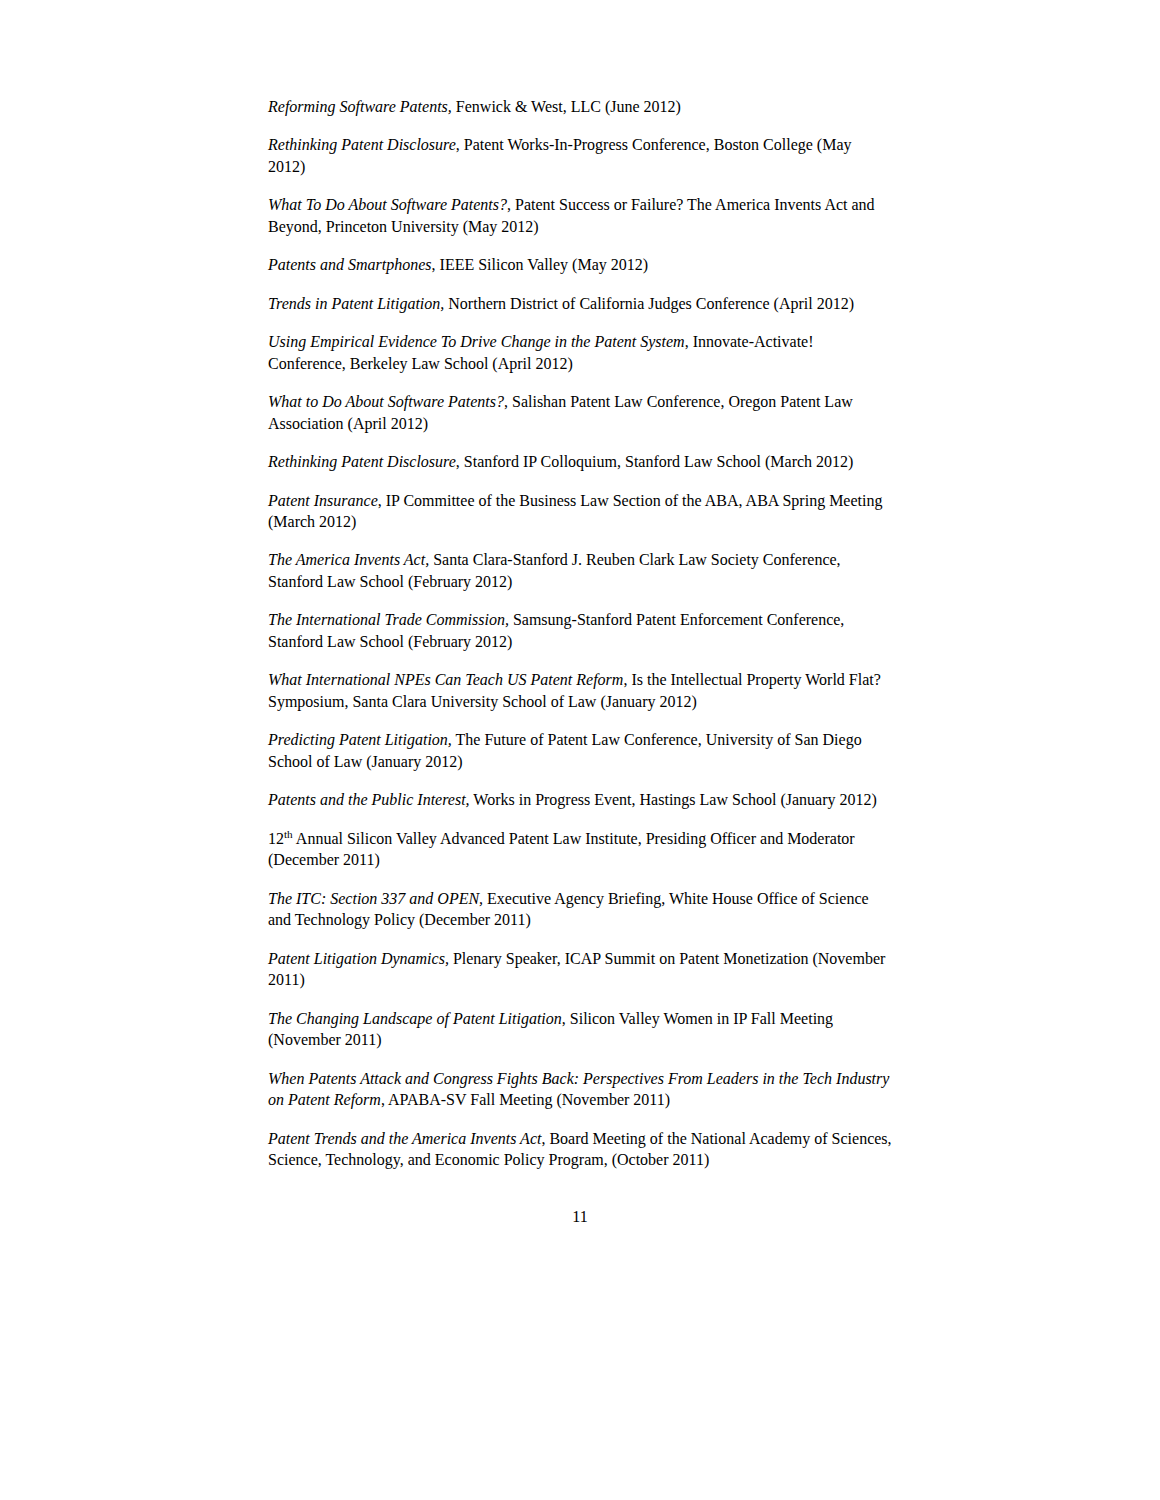Reforming Software Patents, Fenwick & West, LLC (June 2012)
Rethinking Patent Disclosure, Patent Works-In-Progress Conference, Boston College (May 2012)
What To Do About Software Patents?, Patent Success or Failure? The America Invents Act and Beyond, Princeton University (May 2012)
Patents and Smartphones, IEEE Silicon Valley (May 2012)
Trends in Patent Litigation, Northern District of California Judges Conference (April 2012)
Using Empirical Evidence To Drive Change in the Patent System, Innovate-Activate! Conference, Berkeley Law School (April 2012)
What to Do About Software Patents?, Salishan Patent Law Conference, Oregon Patent Law Association (April 2012)
Rethinking Patent Disclosure, Stanford IP Colloquium, Stanford Law School (March 2012)
Patent Insurance, IP Committee of the Business Law Section of the ABA, ABA Spring Meeting (March 2012)
The America Invents Act, Santa Clara-Stanford J. Reuben Clark Law Society Conference, Stanford Law School (February 2012)
The International Trade Commission, Samsung-Stanford Patent Enforcement Conference, Stanford Law School (February 2012)
What International NPEs Can Teach US Patent Reform, Is the Intellectual Property World Flat? Symposium, Santa Clara University School of Law (January 2012)
Predicting Patent Litigation, The Future of Patent Law Conference, University of San Diego School of Law (January 2012)
Patents and the Public Interest, Works in Progress Event, Hastings Law School (January 2012)
12th Annual Silicon Valley Advanced Patent Law Institute, Presiding Officer and Moderator (December 2011)
The ITC: Section 337 and OPEN, Executive Agency Briefing, White House Office of Science and Technology Policy (December 2011)
Patent Litigation Dynamics, Plenary Speaker, ICAP Summit on Patent Monetization (November 2011)
The Changing Landscape of Patent Litigation, Silicon Valley Women in IP Fall Meeting (November 2011)
When Patents Attack and Congress Fights Back: Perspectives From Leaders in the Tech Industry on Patent Reform, APABA-SV Fall Meeting (November 2011)
Patent Trends and the America Invents Act, Board Meeting of the National Academy of Sciences, Science, Technology, and Economic Policy Program, (October 2011)
11